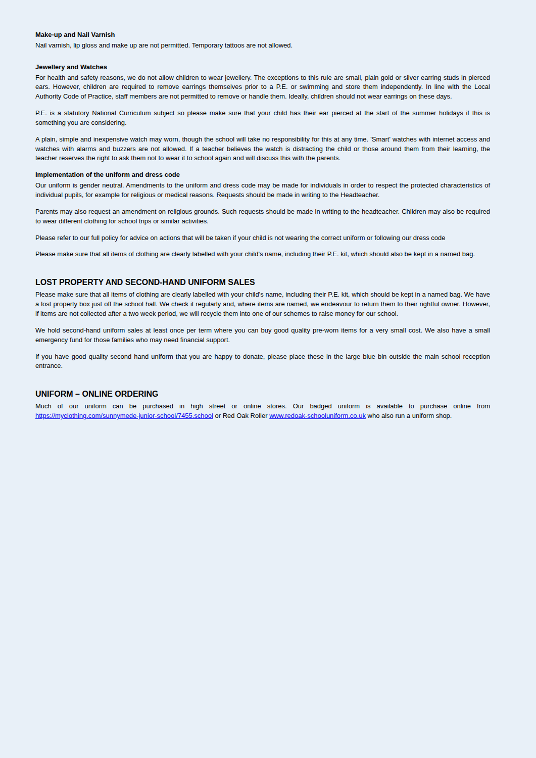Make-up and Nail Varnish
Nail varnish, lip gloss and make up are not permitted. Temporary tattoos are not allowed.
Jewellery and Watches
For health and safety reasons, we do not allow children to wear jewellery. The exceptions to this rule are small, plain gold or silver earring studs in pierced ears. However, children are required to remove earrings themselves prior to a P.E. or swimming and store them independently. In line with the Local Authority Code of Practice, staff members are not permitted to remove or handle them. Ideally, children should not wear earrings on these days.
P.E. is a statutory National Curriculum subject so please make sure that your child has their ear pierced at the start of the summer holidays if this is something you are considering.
A plain, simple and inexpensive watch may worn, though the school will take no responsibility for this at any time. 'Smart' watches with internet access and watches with alarms and buzzers are not allowed. If a teacher believes the watch is distracting the child or those around them from their learning, the teacher reserves the right to ask them not to wear it to school again and will discuss this with the parents.
Implementation of the uniform and dress code
Our uniform is gender neutral. Amendments to the uniform and dress code may be made for individuals in order to respect the protected characteristics of individual pupils, for example for religious or medical reasons. Requests should be made in writing to the Headteacher.
Parents may also request an amendment on religious grounds. Such requests should be made in writing to the headteacher. Children may also be required to wear different clothing for school trips or similar activities.
Please refer to our full policy for advice on actions that will be taken if your child is not wearing the correct uniform or following our dress code
Please make sure that all items of clothing are clearly labelled with your child's name, including their P.E. kit, which should also be kept in a named bag.
LOST PROPERTY AND SECOND-HAND UNIFORM SALES
Please make sure that all items of clothing are clearly labelled with your child's name, including their P.E. kit, which should be kept in a named bag. We have a lost property box just off the school hall. We check it regularly and, where items are named, we endeavour to return them to their rightful owner. However, if items are not collected after a two week period, we will recycle them into one of our schemes to raise money for our school.
We hold second-hand uniform sales at least once per term where you can buy good quality pre-worn items for a very small cost. We also have a small emergency fund for those families who may need financial support.
If you have good quality second hand uniform that you are happy to donate, please place these in the large blue bin outside the main school reception entrance.
UNIFORM – ONLINE ORDERING
Much of our uniform can be purchased in high street or online stores. Our badged uniform is available to purchase online from https://myclothing.com/sunnymede-junior-school/7455.school or Red Oak Roller www.redoak-schooluniform.co.uk who also run a uniform shop.